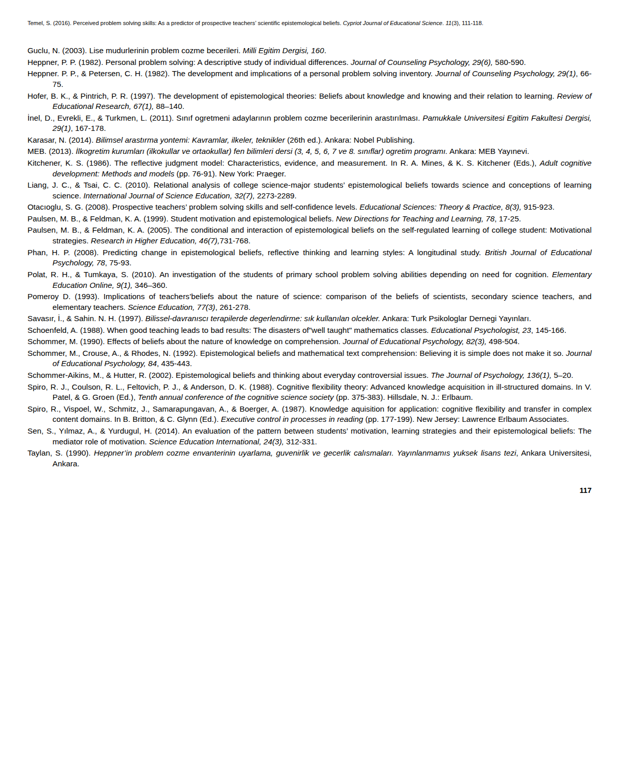Temel, S. (2016). Perceived problem solving skills: As a predictor of prospective teachers’ scientific epistemological beliefs. Cypriot Journal of Educational Science. 11(3), 111-118.
Guclu, N. (2003). Lise mudurlerinin problem cozme becerileri. Milli Egitim Dergisi, 160.
Heppner, P. P. (1982). Personal problem solving: A descriptive study of individual differences. Journal of Counseling Psychology, 29(6), 580-590.
Heppner. P. P., & Petersen, C. H. (1982). The development and implıcations of a personal problem solving inventory. Journal of Counseling Psychology, 29(1), 66-75.
Hofer, B. K., & Pintrich, P. R. (1997). The development of epistemological theories: Beliefs about knowledge and knowing and their relation to learning. Review of Educational Research, 67(1), 88–140.
İnel, D., Evrekli, E., & Turkmen, L. (2011). Sınıf ogretmeni adaylarının problem cozme becerilerinin arastırılması. Pamukkale Universitesi Egitim Fakultesi Dergisi, 29(1), 167-178.
Karasar, N. (2014). Bilimsel arastırma yontemi: Kavramlar, ilkeler, teknikler (26th ed.). Ankara: Nobel Publishing.
MEB. (2013). İlkogretim kurumları (ilkokullar ve ortaokullar) fen bilimleri dersi (3, 4, 5, 6, 7 ve 8. sınıflar) ogretim programı. Ankara: MEB Yayınevi.
Kitchener, K. S. (1986). The reflective judgment model: Characteristics, evidence, and measurement. In R. A. Mines, & K. S. Kitchener (Eds.), Adult cognitive development: Methods and models (pp. 76-91). New York: Praeger.
Liang, J. C., & Tsai, C. C. (2010). Relational analysis of college science-major students’ epistemological beliefs towards science and conceptions of learning science. International Journal of Science Education, 32(7), 2273-2289.
Otacıoglu, S. G. (2008). Prospective teachers’ problem solving skills and self-confidence levels. Educational Sciences: Theory & Practice, 8(3), 915-923.
Paulsen, M. B., & Feldman, K. A. (1999). Student motivation and epistemological beliefs. New Directions for Teaching and Learning, 78, 17-25.
Paulsen, M. B., & Feldman, K. A. (2005). The conditional and interaction of epistemological beliefs on the self-regulated learning of college student: Motivational strategies. Research in Higher Education, 46(7), 731-768.
Phan, H. P. (2008). Predicting change in epistemological beliefs, reflective thinking and learning styles: A longitudinal study. British Journal of Educational Psychology, 78, 75-93.
Polat, R. H., & Tumkaya, S. (2010). An investigation of the students of primary school problem solving abilities depending on need for cognition. Elementary Education Online, 9(1), 346–360.
Pomeroy D. (1993). Implications of teachers’beliefs about the nature of science: comparison of the beliefs of scientists, secondary science teachers, and elementary teachers. Science Education, 77(3), 261-278.
Savasır, İ., & Sahin. N. H. (1997). Bilissel-davranıscı terapilerde degerlendirme: sık kullanılan olcekler. Ankara: Turk Psikologlar Dernegi Yayınları.
Schoenfeld, A. (1988). When good teaching leads to bad results: The disasters of"well taught" mathematics classes. Educational Psychologist, 23, 145-166.
Schommer, M. (1990). Effects of beliefs about the nature of knowledge on comprehension. Journal of Educational Psychology, 82(3), 498-504.
Schommer, M., Crouse, A., & Rhodes, N. (1992). Epistemological beliefs and mathematical text comprehension: Believing it is simple does not make it so. Journal of Educational Psychology, 84, 435-443.
Schommer-Aikins, M., & Hutter, R. (2002). Epistemological beliefs and thinking about everyday controversial issues. The Journal of Psychology, 136(1), 5–20.
Spiro, R. J., Coulson, R. L., Feltovich, P. J., & Anderson, D. K. (1988). Cognitive flexibility theory: Advanced knowledge acquisition in ill-structured domains. In V. Patel, & G. Groen (Ed.), Tenth annual conference of the cognitive science society (pp. 375-383). Hillsdale, N. J.: Erlbaum.
Spiro, R., Vispoel, W., Schmitz, J., Samarapungavan, A., & Boerger, A. (1987). Knowledge aquisition for application: cognitive flexibility and transfer in complex content domains. In B. Britton, & C. Glynn (Ed.). Executive control in processes in reading (pp. 177-199). New Jersey: Lawrence Erlbaum Associates.
Sen, S., Yılmaz, A., & Yurdugul, H. (2014). An evaluation of the pattern between students’ motivation, learning strategies and their epistemological beliefs: The mediator role of motivation. Science Education International, 24(3), 312-331.
Taylan, S. (1990). Heppner’in problem cozme envanterinin uyarlama, guvenirlik ve gecerlik calısmaları. Yayınlanmamıs yuksek lisans tezi, Ankara Universitesi, Ankara.
117